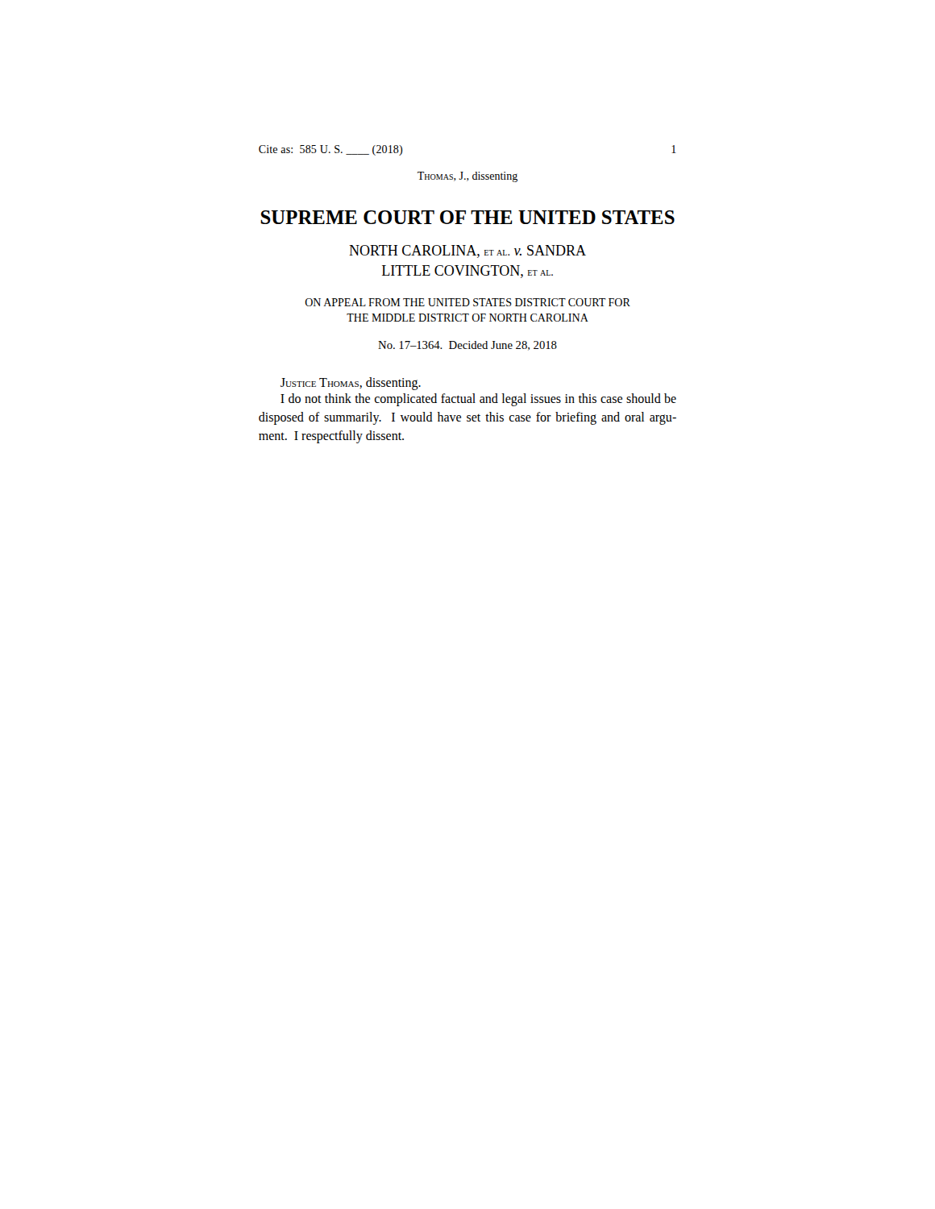Cite as: 585 U. S. ____ (2018) 1
Thomas, J., dissenting
SUPREME COURT OF THE UNITED STATES
NORTH CAROLINA, et al. v. SANDRA
LITTLE COVINGTON, et al.
ON APPEAL FROM THE UNITED STATES DISTRICT COURT FOR
THE MIDDLE DISTRICT OF NORTH CAROLINA
No. 17–1364. Decided June 28, 2018
Justice Thomas, dissenting.
I do not think the complicated factual and legal issues in this case should be disposed of summarily. I would have set this case for briefing and oral argument. I respectfully dissent.